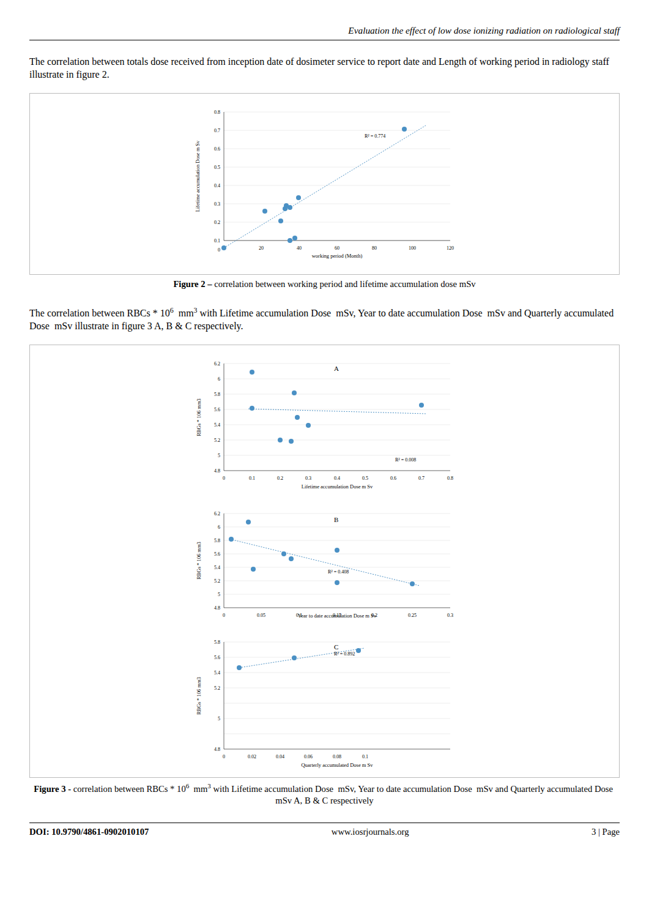Evaluation the effect of low dose ionizing radiation on radiological staff
The correlation between totals dose received from inception date of dosimeter service to report date and Length of working period in radiology staff illustrate in figure 2.
0.8 0.7 0.6 0.5 0.4 0.3 0.2 0.1 0 0 20 40 60 80 100 120 Lifetime accumulation Dose m Sv working period (Month) R² = 0.774
Figure 2 – correlation between working period and lifetime accumulation dose mSv
The correlation between RBCs * 106 mm3 with Lifetime accumulation Dose mSv, Year to date accumulation Dose mSv and Quarterly accumulated Dose mSv illustrate in figure 3 A, B & C respectively.
6.2 6 5.8 5.6 5.4 5.2 5 4.8 0 0.1 0.2 0.3 0.4 0.5 0.6 0.7 0.8 RBGs * 106 mm3 Lifetime accumulation Dose m Sv A R² = 0.008 6.2 6 5.8 5.6 5.4 5.2 5 4.8 0 0.05 0.1 0.15 0.2 0.25 0.3 RBGs * 106 mm3 Year to date accumulation Dose m Sv B R² = 0.408 5.8 5.6 5.4 5.2 5 4.8 0 0.02 0.04 0.06 0.08 0.1 RBGs * 106 mm3 Quarterly accumulated Dose m Sv C R² = 0.892
Figure 3 - correlation between RBCs * 106 mm3 with Lifetime accumulation Dose mSv, Year to date accumulation Dose mSv and Quarterly accumulated Dose mSv A, B & C respectively
DOI: 10.9790/4861-0902010107 www.iosrjournals.org 3 | Page